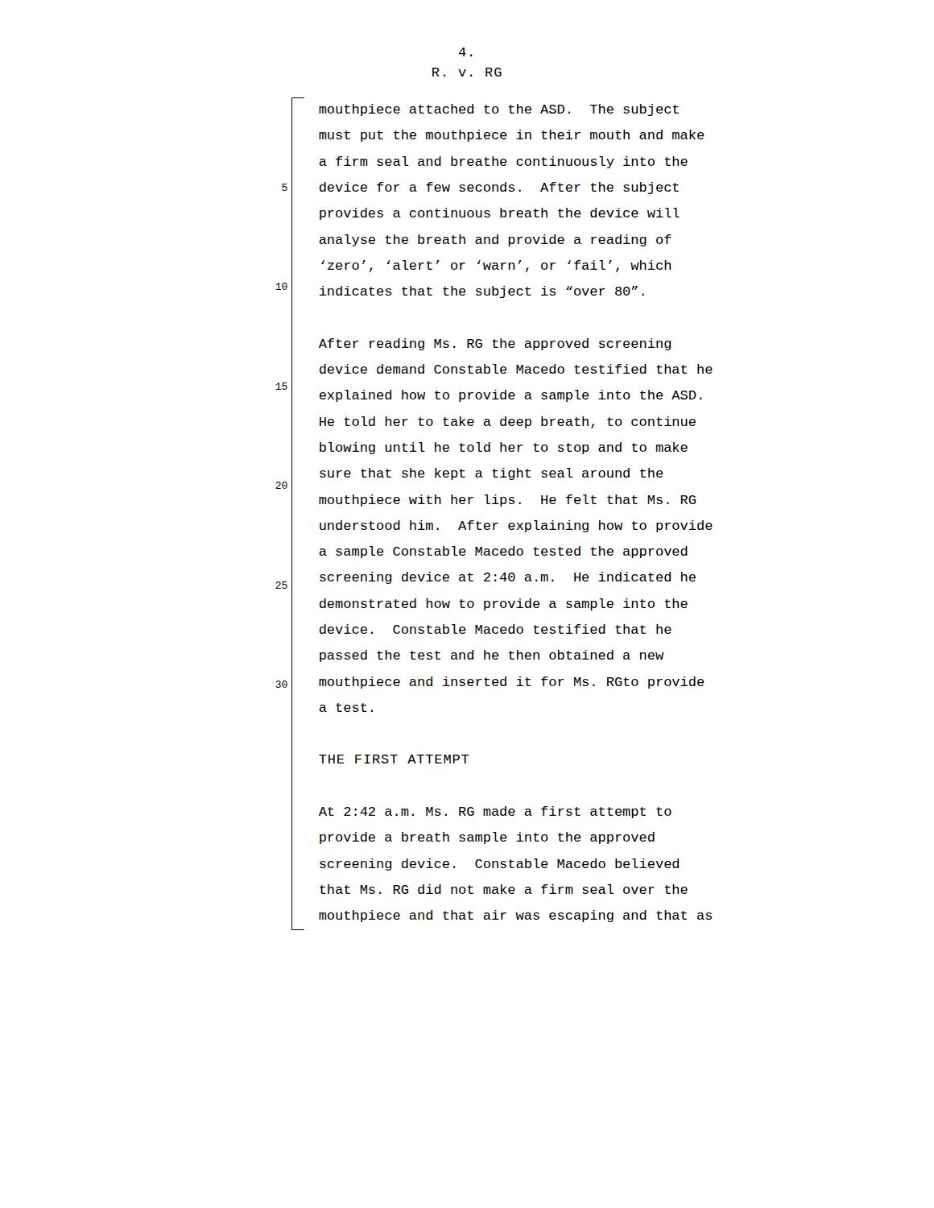4.
R. v. RG
5 10 15 20 25 30
mouthpiece attached to the ASD. The subject
must put the mouthpiece in their mouth and make
a firm seal and breathe continuously into the
device for a few seconds. After the subject
provides a continuous breath the device will
analyse the breath and provide a reading of
‘zero’, ‘alert’ or ‘warn’, or ‘fail’, which
indicates that the subject is “over 80”.
After reading Ms. RG the approved screening
device demand Constable Macedo testified that he
explained how to provide a sample into the ASD.
He told her to take a deep breath, to continue
blowing until he told her to stop and to make
sure that she kept a tight seal around the
mouthpiece with her lips. He felt that Ms. RG
understood him. After explaining how to provide
a sample Constable Macedo tested the approved
screening device at 2:40 a.m. He indicated he
demonstrated how to provide a sample into the
device. Constable Macedo testified that he
passed the test and he then obtained a new
mouthpiece and inserted it for Ms. RGto provide
a test.
THE FIRST ATTEMPT
At 2:42 a.m. Ms. RG made a first attempt to
provide a breath sample into the approved
screening device. Constable Macedo believed
that Ms. RG did not make a firm seal over the
mouthpiece and that air was escaping and that as